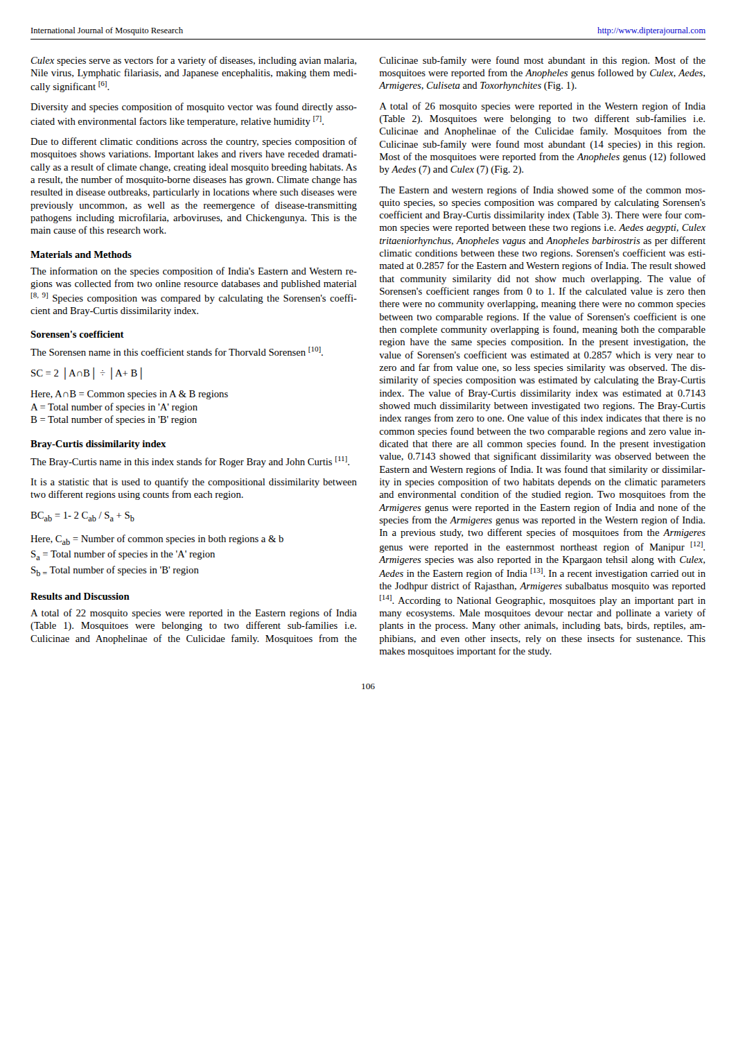International Journal of Mosquito Research http://www.dipterajournal.com
Culex species serve as vectors for a variety of diseases, including avian malaria, Nile virus, Lymphatic filariasis, and Japanese encephalitis, making them medically significant [6].
Diversity and species composition of mosquito vector was found directly associated with environmental factors like temperature, relative humidity [7].
Due to different climatic conditions across the country, species composition of mosquitoes shows variations. Important lakes and rivers have receded dramatically as a result of climate change, creating ideal mosquito breeding habitats. As a result, the number of mosquito-borne diseases has grown. Climate change has resulted in disease outbreaks, particularly in locations where such diseases were previously uncommon, as well as the reemergence of disease-transmitting pathogens including microfilaria, arboviruses, and Chickengunya. This is the main cause of this research work.
Materials and Methods
The information on the species composition of India's Eastern and Western regions was collected from two online resource databases and published material [8, 9] Species composition was compared by calculating the Sorensen's coefficient and Bray-Curtis dissimilarity index.
Sorensen's coefficient
The Sorensen name in this coefficient stands for Thorvald Sorensen [10].
SC = 2 │A∩B│ ÷ │A+ B│
Here, A∩B = Common species in A & B regions
A = Total number of species in 'A' region
B = Total number of species in 'B' region
Bray-Curtis dissimilarity index
The Bray-Curtis name in this index stands for Roger Bray and John Curtis [11].
It is a statistic that is used to quantify the compositional dissimilarity between two different regions using counts from each region.
BCab = 1- 2 Cab / Sa + Sb
Here, Cab = Number of common species in both regions a & b
Sa = Total number of species in the 'A' region
Sb = Total number of species in 'B' region
Results and Discussion
A total of 22 mosquito species were reported in the Eastern regions of India (Table 1). Mosquitoes were belonging to two different sub-families i.e. Culicinae and Anophelinae of the Culicidae family. Mosquitoes from the Culicinae sub-family were found most abundant in this region. Most of the mosquitoes were reported from the Anopheles genus followed by Culex, Aedes, Armigeres, Culiseta and Toxorhynchites (Fig. 1).
A total of 26 mosquito species were reported in the Western region of India (Table 2). Mosquitoes were belonging to two different sub-families i.e. Culicinae and Anophelinae of the Culicidae family. Mosquitoes from the Culicinae sub-family were found most abundant (14 species) in this region. Most of the mosquitoes were reported from the Anopheles genus (12) followed by Aedes (7) and Culex (7) (Fig. 2).
The Eastern and western regions of India showed some of the common mosquito species, so species composition was compared by calculating Sorensen's coefficient and Bray-Curtis dissimilarity index (Table 3). There were four common species were reported between these two regions i.e. Aedes aegypti, Culex tritaeniorhynchus, Anopheles vagus and Anopheles barbirostris as per different climatic conditions between these two regions. Sorensen's coefficient was estimated at 0.2857 for the Eastern and Western regions of India. The result showed that community similarity did not show much overlapping. The value of Sorensen's coefficient ranges from 0 to 1. If the calculated value is zero then there were no community overlapping, meaning there were no common species between two comparable regions. If the value of Sorensen's coefficient is one then complete community overlapping is found, meaning both the comparable region have the same species composition. In the present investigation, the value of Sorensen's coefficient was estimated at 0.2857 which is very near to zero and far from value one, so less species similarity was observed. The dissimilarity of species composition was estimated by calculating the Bray-Curtis index. The value of Bray-Curtis dissimilarity index was estimated at 0.7143 showed much dissimilarity between investigated two regions. The Bray-Curtis index ranges from zero to one. One value of this index indicates that there is no common species found between the two comparable regions and zero value indicated that there are all common species found. In the present investigation value, 0.7143 showed that significant dissimilarity was observed between the Eastern and Western regions of India. It was found that similarity or dissimilarity in species composition of two habitats depends on the climatic parameters and environmental condition of the studied region. Two mosquitoes from the Armigeres genus were reported in the Eastern region of India and none of the species from the Armigeres genus was reported in the Western region of India. In a previous study, two different species of mosquitoes from the Armigeres genus were reported in the easternmost northeast region of Manipur [12]. Armigeres species was also reported in the Kpargaon tehsil along with Culex, Aedes in the Eastern region of India [13]. In a recent investigation carried out in the Jodhpur district of Rajasthan, Armigeres subalbatus mosquito was reported [14]. According to National Geographic, mosquitoes play an important part in many ecosystems. Male mosquitoes devour nectar and pollinate a variety of plants in the process. Many other animals, including bats, birds, reptiles, amphibians, and even other insects, rely on these insects for sustenance. This makes mosquitoes important for the study.
106